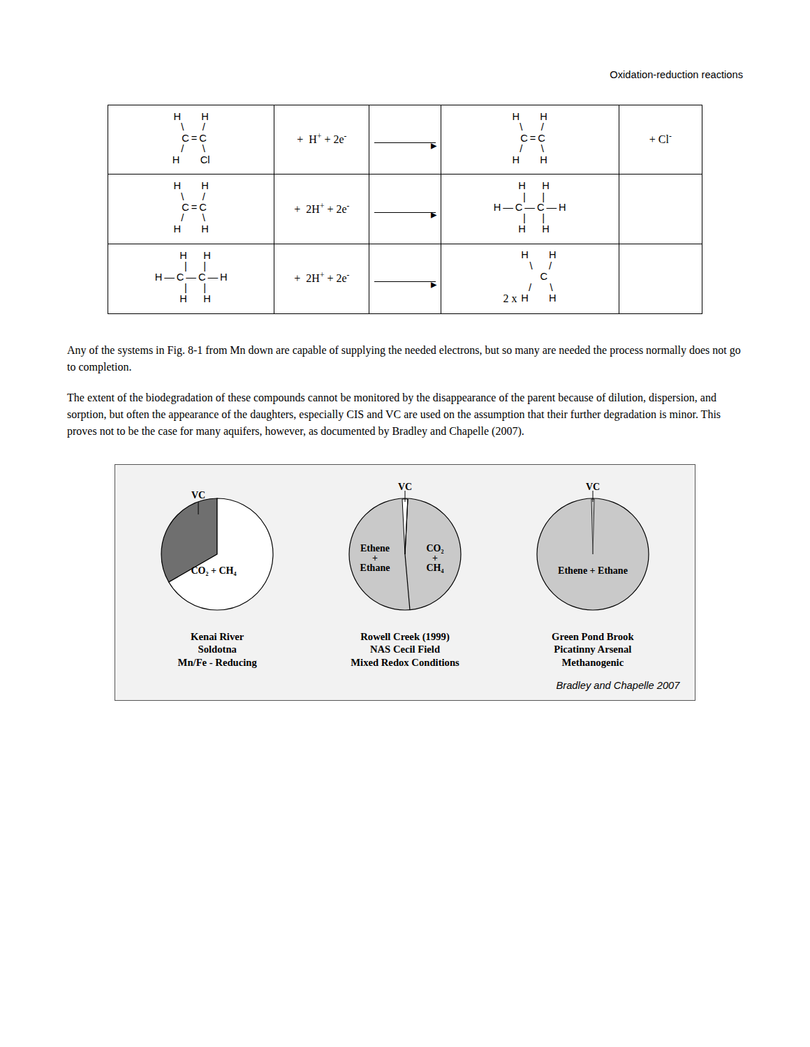Oxidation-reduction reactions
| H H \ / C = C / \ H Cl | + H + + 2e - | ▸ | H H \ / C = C / \ H H | + Cl - |
| H H \ / C = C / \ H H | + 2H + + 2e - | ▸ | H H / / H — C — C — H / / H H | |
| H H / / H — C — C — H / / H H | + 2H + + 2e - | ▸ | 2 x H H \ / C / \ H H | |
Any of the systems in Fig. 8-1 from Mn down are capable of supplying the needed electrons, but so many are needed the process normally does not go to completion.
The extent of the biodegradation of these compounds cannot be monitored by the disappearance of the parent because of dilution, dispersion, and sorption, but often the appearance of the daughters, especially CIS and VC are used on the assumption that their further degradation is minor. This proves not to be the case for many aquifers, however, as documented by Bradley and Chapelle (2007).
VC CO2 + CH4
Kenai River
Soldotna
Mn/Fe - Reducing
VC Ethene + Ethane CO2 + CH4
Rowell Creek (1999)
NAS Cecil Field
Mixed Redox Conditions
VC Ethene + Ethane
Green Pond Brook
Picatinny Arsenal
Methanogenic
Bradley and Chapelle 2007